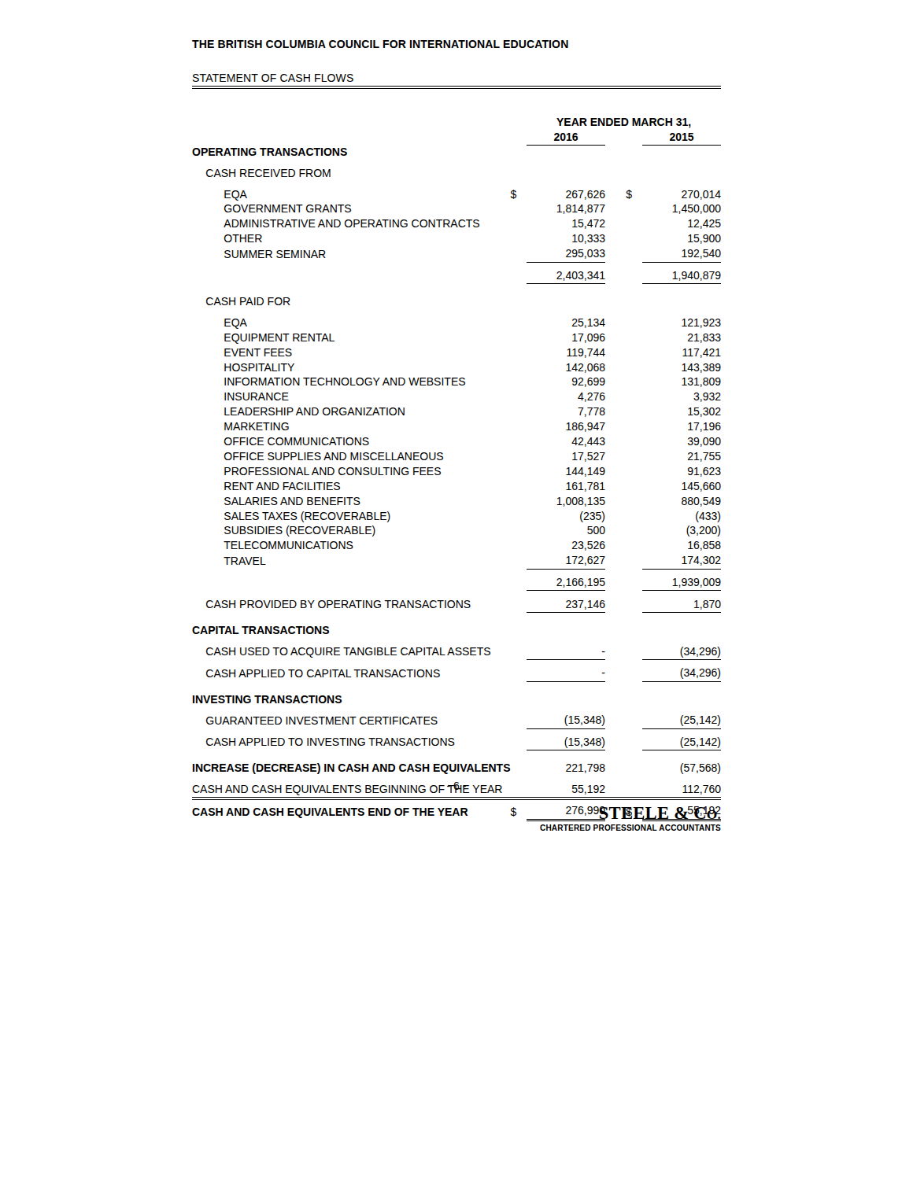THE BRITISH COLUMBIA COUNCIL FOR INTERNATIONAL EDUCATION
STATEMENT OF CASH FLOWS
| | | YEAR ENDED MARCH 31, |
| | | 2016 | | | 2015 |
| OPERATING TRANSACTIONS | | | | | |
| CASH RECEIVED FROM | | | | | |
| EQA | $ | 267,626 | | $ | 270,014 |
| GOVERNMENT GRANTS | | 1,814,877 | | | 1,450,000 |
| ADMINISTRATIVE AND OPERATING CONTRACTS | | 15,472 | | | 12,425 |
| OTHER | | 10,333 | | | 15,900 |
| SUMMER SEMINAR | | 295,033 | | | 192,540 |
| | | 2,403,341 | | | 1,940,879 |
| CASH PAID FOR | | | | | |
| EQA | | 25,134 | | | 121,923 |
| EQUIPMENT RENTAL | | 17,096 | | | 21,833 |
| EVENT FEES | | 119,744 | | | 117,421 |
| HOSPITALITY | | 142,068 | | | 143,389 |
| INFORMATION TECHNOLOGY AND WEBSITES | | 92,699 | | | 131,809 |
| INSURANCE | | 4,276 | | | 3,932 |
| LEADERSHIP AND ORGANIZATION | | 7,778 | | | 15,302 |
| MARKETING | | 186,947 | | | 17,196 |
| OFFICE COMMUNICATIONS | | 42,443 | | | 39,090 |
| OFFICE SUPPLIES AND MISCELLANEOUS | | 17,527 | | | 21,755 |
| PROFESSIONAL AND CONSULTING FEES | | 144,149 | | | 91,623 |
| RENT AND FACILITIES | | 161,781 | | | 145,660 |
| SALARIES AND BENEFITS | | 1,008,135 | | | 880,549 |
| SALES TAXES (RECOVERABLE) | | (235) | | | (433) |
| SUBSIDIES (RECOVERABLE) | | 500 | | | (3,200) |
| TELECOMMUNICATIONS | | 23,526 | | | 16,858 |
| TRAVEL | | 172,627 | | | 174,302 |
| | | 2,166,195 | | | 1,939,009 |
| CASH PROVIDED BY OPERATING TRANSACTIONS | | 237,146 | | | 1,870 |
| CAPITAL TRANSACTIONS | | | | | |
| CASH USED TO ACQUIRE TANGIBLE CAPITAL ASSETS | | - | | | (34,296) |
| CASH APPLIED TO CAPITAL TRANSACTIONS | | - | | | (34,296) |
| INVESTING TRANSACTIONS | | | | | |
| GUARANTEED INVESTMENT CERTIFICATES | | (15,348) | | | (25,142) |
| CASH APPLIED TO INVESTING TRANSACTIONS | | (15,348) | | | (25,142) |
| INCREASE (DECREASE) IN CASH AND CASH EQUIVALENTS | | 221,798 | | | (57,568) |
| CASH AND CASH EQUIVALENTS BEGINNING OF THE YEAR | | 55,192 | | | 112,760 |
| CASH AND CASH EQUIVALENTS END OF THE YEAR | $ | 276,990 | | $ | 55,192 |
- 6 -
STEELE & CO.
CHARTERED PROFESSIONAL ACCOUNTANTS